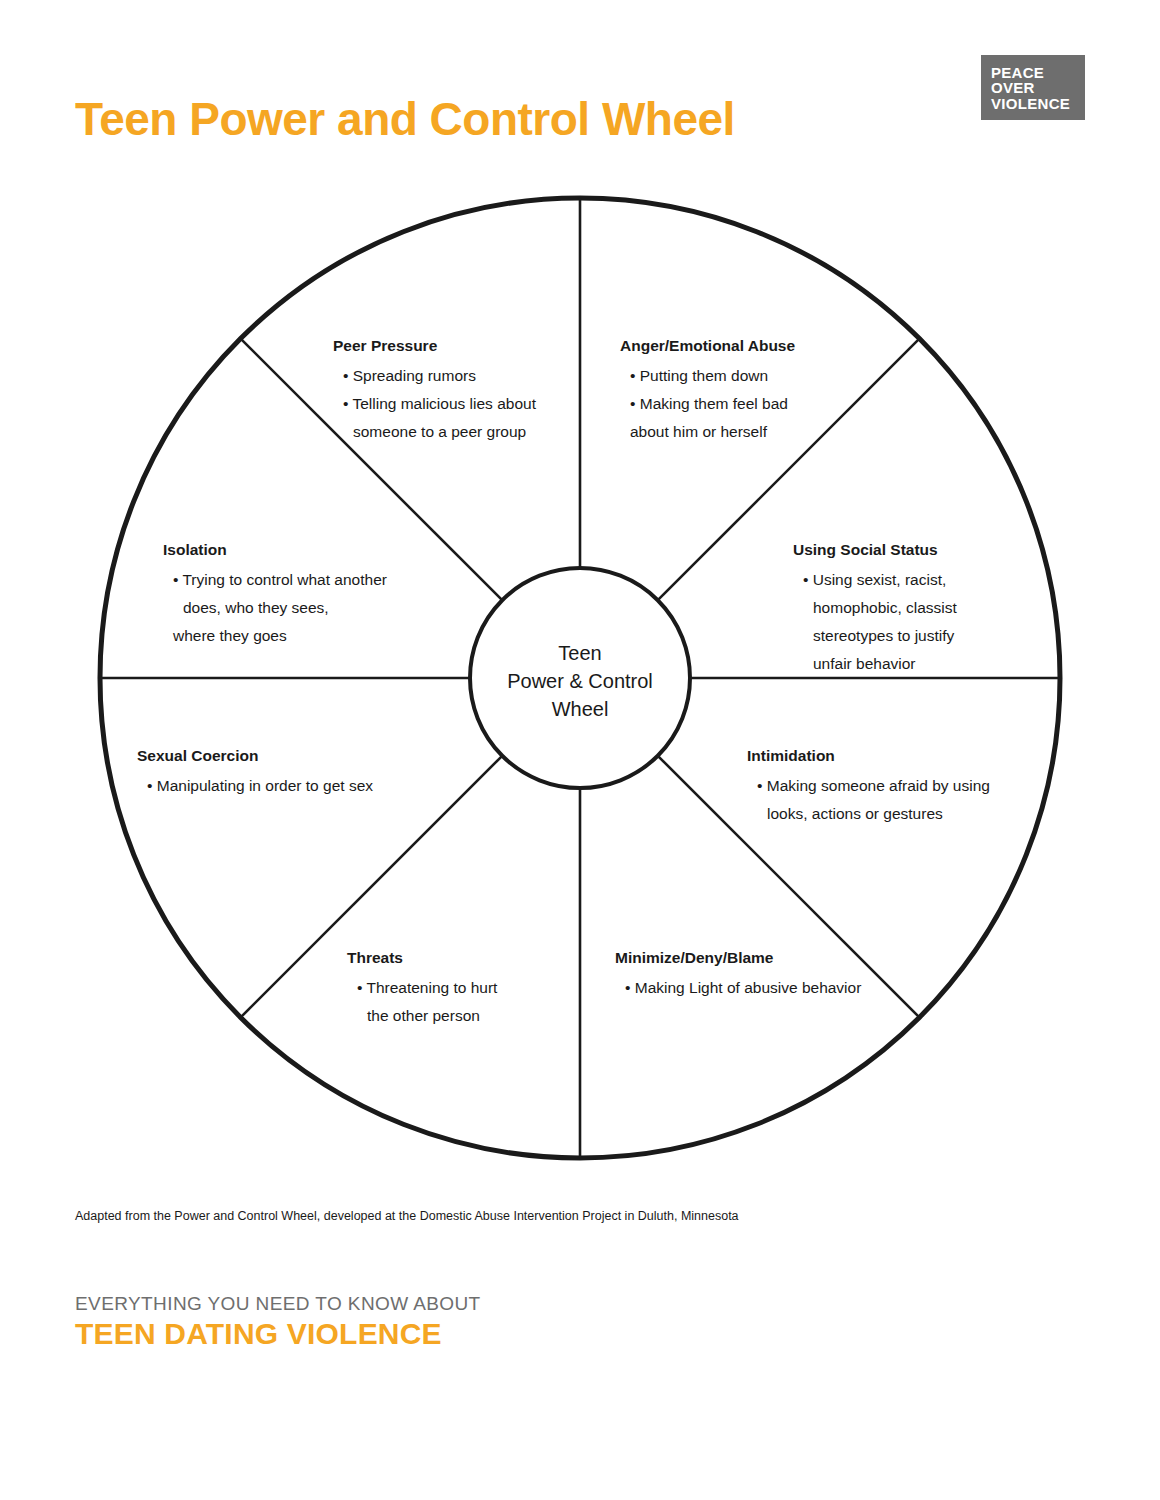Teen Power and Control Wheel
PEACE OVER VIOLENCE
Teen Power and Control Wheel A circle divided into eight segments around a central hub labeled Teen Power & Control Wheel. Segments: Peer Pressure, Anger/Emotional Abuse, Using Social Status, Intimidation, Minimize/Deny/Blame, Threats, Sexual Coercion, Isolation. Teen Power & Control Wheel Peer Pressure • Spreading rumors • Telling malicious lies about someone to a peer group Anger/Emotional Abuse • Putting them down • Making them feel bad about him or herself Isolation • Trying to control what another does, who they sees, where they goes Using Social Status • Using sexist, racist, homophobic, classist stereotypes to justify unfair behavior Sexual Coercion • Manipulating in order to get sex Intimidation • Making someone afraid by using looks, actions or gestures Threats • Threatening to hurt the other person Minimize/Deny/Blame • Making Light of abusive behavior
Adapted from the Power and Control Wheel, developed at the Domestic Abuse Intervention Project in Duluth, Minnesota
Everything you need to know about
Teen Dating Violence